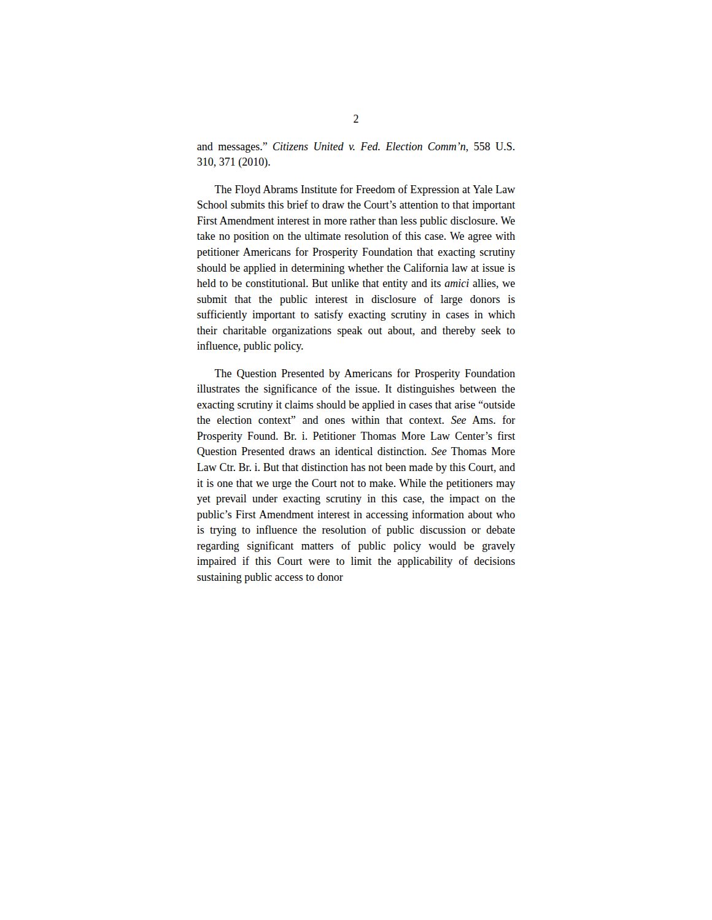2
and messages.” Citizens United v. Fed. Election Comm’n, 558 U.S. 310, 371 (2010).
The Floyd Abrams Institute for Freedom of Expression at Yale Law School submits this brief to draw the Court’s attention to that important First Amendment interest in more rather than less public disclosure. We take no position on the ultimate resolution of this case. We agree with petitioner Americans for Prosperity Foundation that exacting scrutiny should be applied in determining whether the California law at issue is held to be constitutional. But unlike that entity and its amici allies, we submit that the public interest in disclosure of large donors is sufficiently important to satisfy exacting scrutiny in cases in which their charitable organizations speak out about, and thereby seek to influence, public policy.
The Question Presented by Americans for Prosperity Foundation illustrates the significance of the issue. It distinguishes between the exacting scrutiny it claims should be applied in cases that arise “outside the election context” and ones within that context. See Ams. for Prosperity Found. Br. i. Petitioner Thomas More Law Center’s first Question Presented draws an identical distinction. See Thomas More Law Ctr. Br. i. But that distinction has not been made by this Court, and it is one that we urge the Court not to make. While the petitioners may yet prevail under exacting scrutiny in this case, the impact on the public’s First Amendment interest in accessing information about who is trying to influence the resolution of public discussion or debate regarding significant matters of public policy would be gravely impaired if this Court were to limit the applicability of decisions sustaining public access to donor